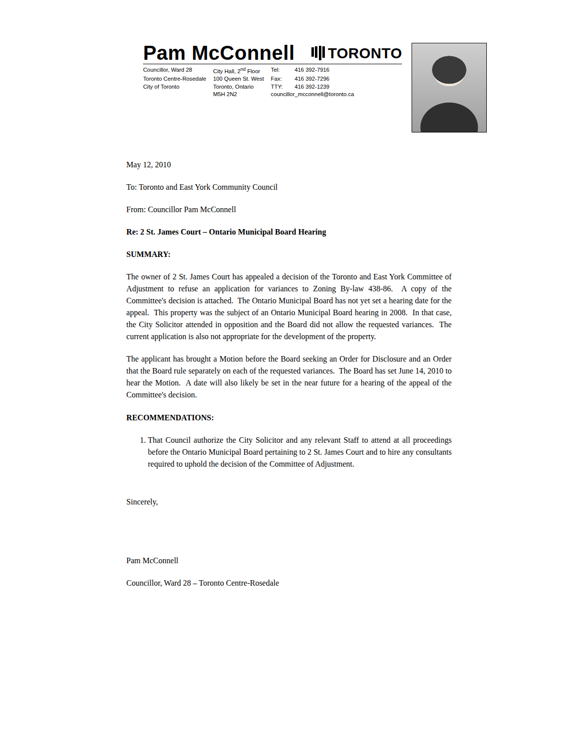Pam McConnell
TORONTO
| Councillor, Ward 28 | City Hall, 2 nd Floor | Tel: | 416 392-7916 |
| Toronto Centre-Rosedale | 100 Queen St. West | Fax: | 416 392-7296 |
| City of Toronto | Toronto, Ontario | TTY: | 416 392-1239 |
| | M5H 2N2 | councillor_mcconnell@toronto.ca |
May 12, 2010
To: Toronto and East York Community Council
From: Councillor Pam McConnell
Re: 2 St. James Court – Ontario Municipal Board Hearing
SUMMARY:
The owner of 2 St. James Court has appealed a decision of the Toronto and East York Committee of Adjustment to refuse an application for variances to Zoning By-law 438-86. A copy of the Committee's decision is attached. The Ontario Municipal Board has not yet set a hearing date for the appeal. This property was the subject of an Ontario Municipal Board hearing in 2008. In that case, the City Solicitor attended in opposition and the Board did not allow the requested variances. The current application is also not appropriate for the development of the property.
The applicant has brought a Motion before the Board seeking an Order for Disclosure and an Order that the Board rule separately on each of the requested variances. The Board has set June 14, 2010 to hear the Motion. A date will also likely be set in the near future for a hearing of the appeal of the Committee's decision.
RECOMMENDATIONS:
That Council authorize the City Solicitor and any relevant Staff to attend at all proceedings before the Ontario Municipal Board pertaining to 2 St. James Court and to hire any consultants required to uphold the decision of the Committee of Adjustment.
Sincerely,
Pam McConnell
Councillor, Ward 28 – Toronto Centre-Rosedale